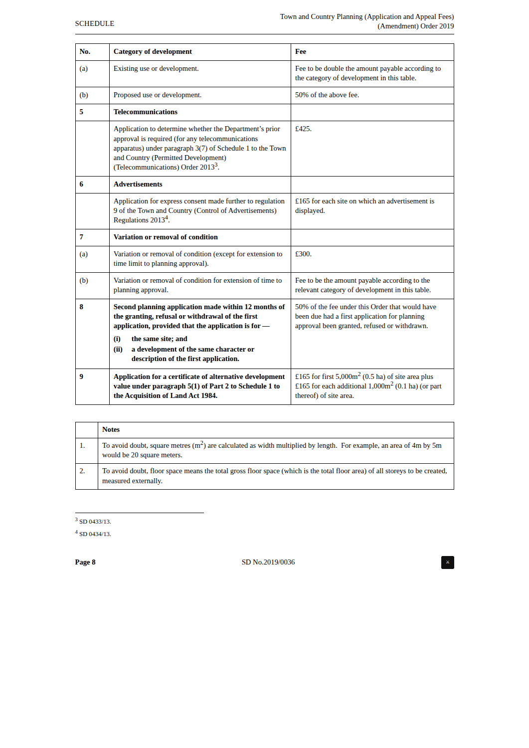SCHEDULE
Town and Country Planning (Application and Appeal Fees)
(Amendment) Order 2019
| No. | Category of development | Fee |
| --- | --- | --- |
| (a) | Existing use or development. | Fee to be double the amount payable according to the category of development in this table. |
| (b) | Proposed use or development. | 50% of the above fee. |
| 5 | Telecommunications | |
| | Application to determine whether the Department’s prior approval is required (for any telecommunications apparatus) under paragraph 3(7) of Schedule 1 to the Town and Country (Permitted Development) (Telecommunications) Order 2013 3 . | £425. |
| 6 | Advertisements | |
| | Application for express consent made further to regulation 9 of the Town and Country (Control of Advertisements) Regulations 2013 4 . | £165 for each site on which an advertisement is displayed. |
| 7 | Variation or removal of condition | |
| (a) | Variation or removal of condition (except for extension to time limit to planning approval). | £300. |
| (b) | Variation or removal of condition for extension of time to planning approval. | Fee to be the amount payable according to the relevant category of development in this table. |
| 8 | Second planning application made within 12 months of the granting, refusal or withdrawal of the first application, provided that the application is for — (i) the same site; and (ii) a development of the same character or description of the first application. | 50% of the fee under this Order that would have been due had a first application for planning approval been granted, refused or withdrawn. |
| 9 | Application for a certificate of alternative development value under paragraph 5(1) of Part 2 to Schedule 1 to the Acquisition of Land Act 1984. | £165 for first 5,000m 2 (0.5 ha) of site area plus £165 for each additional 1,000m 2 (0.1 ha) (or part thereof) of site area. |
| | Notes |
| --- | --- |
| 1. | To avoid doubt, square metres (m 2 ) are calculated as width multiplied by length. For example, an area of 4m by 5m would be 20 square meters. |
| 2. | To avoid doubt, floor space means the total gross floor space (which is the total floor area) of all storeys to be created, measured externally. |
3 SD 0433/13.
4 SD 0434/13.
Page 8
SD No.2019/0036
⚔